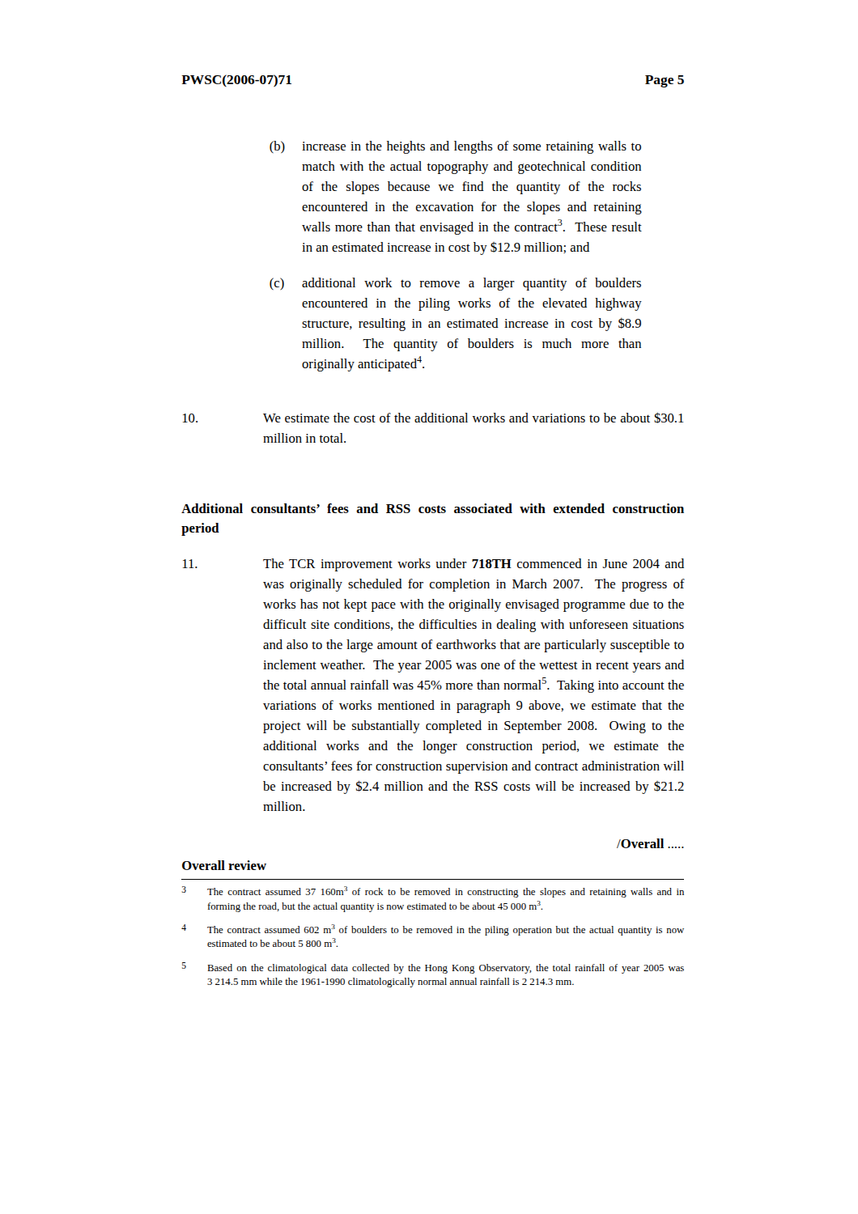PWSC(2006-07)71 Page 5
(b) increase in the heights and lengths of some retaining walls to match with the actual topography and geotechnical condition of the slopes because we find the quantity of the rocks encountered in the excavation for the slopes and retaining walls more than that envisaged in the contract3. These result in an estimated increase in cost by $12.9 million; and
(c) additional work to remove a larger quantity of boulders encountered in the piling works of the elevated highway structure, resulting in an estimated increase in cost by $8.9 million. The quantity of boulders is much more than originally anticipated4.
10. We estimate the cost of the additional works and variations to be about $30.1 million in total.
Additional consultants’ fees and RSS costs associated with extended construction period
11. The TCR improvement works under 718TH commenced in June 2004 and was originally scheduled for completion in March 2007. The progress of works has not kept pace with the originally envisaged programme due to the difficult site conditions, the difficulties in dealing with unforeseen situations and also to the large amount of earthworks that are particularly susceptible to inclement weather. The year 2005 was one of the wettest in recent years and the total annual rainfall was 45% more than normal5. Taking into account the variations of works mentioned in paragraph 9 above, we estimate that the project will be substantially completed in September 2008. Owing to the additional works and the longer construction period, we estimate the consultants’ fees for construction supervision and contract administration will be increased by $2.4 million and the RSS costs will be increased by $21.2 million.
/Overall .....
Overall review
3 The contract assumed 37 160m3 of rock to be removed in constructing the slopes and retaining walls and in forming the road, but the actual quantity is now estimated to be about 45 000 m3.
4 The contract assumed 602 m3 of boulders to be removed in the piling operation but the actual quantity is now estimated to be about 5 800 m3.
5 Based on the climatological data collected by the Hong Kong Observatory, the total rainfall of year 2005 was 3 214.5 mm while the 1961-1990 climatologically normal annual rainfall is 2 214.3 mm.